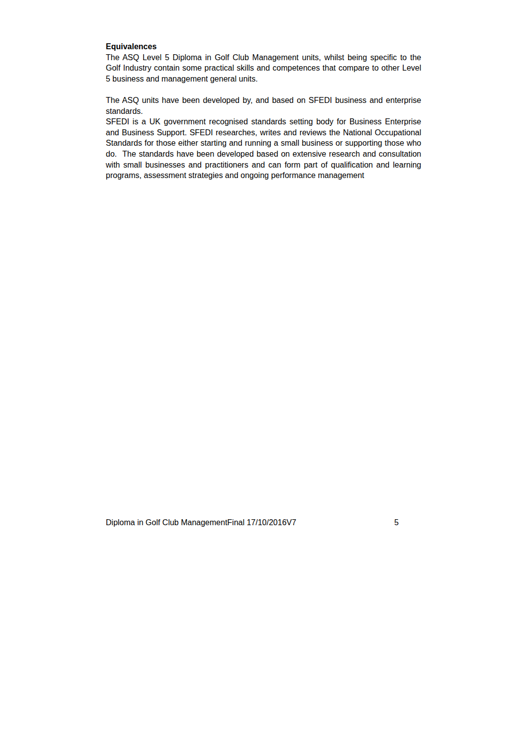Equivalences
The ASQ Level 5 Diploma in Golf Club Management units, whilst being specific to the Golf Industry contain some practical skills and competences that compare to other Level 5 business and management general units.
The ASQ units have been developed by, and based on SFEDI business and enterprise standards.
SFEDI is a UK government recognised standards setting body for Business Enterprise and Business Support. SFEDI researches, writes and reviews the National Occupational Standards for those either starting and running a small business or supporting those who do. The standards have been developed based on extensive research and consultation with small businesses and practitioners and can form part of qualification and learning programs, assessment strategies and ongoing performance management
Diploma in Golf Club ManagementFinal 17/10/2016V7 5